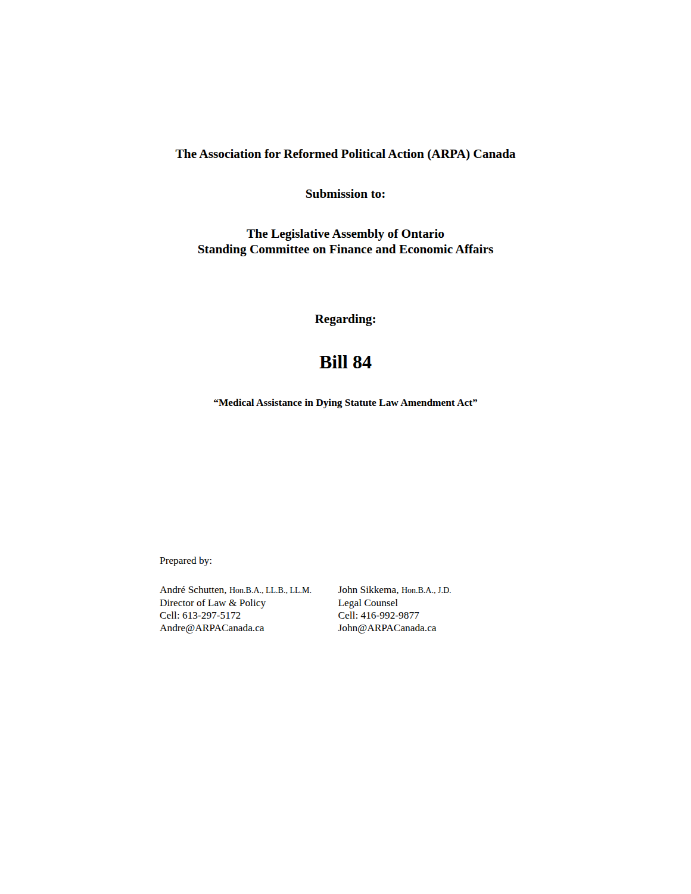The Association for Reformed Political Action (ARPA) Canada
Submission to:
The Legislative Assembly of Ontario
Standing Committee on Finance and Economic Affairs
Regarding:
Bill 84
“Medical Assistance in Dying Statute Law Amendment Act”
Prepared by:
| André Schutten, Hon.B.A., LL.B., LL.M. Director of Law & Policy Cell: 613-297-5172 Andre@ARPACanada.ca | John Sikkema, Hon.B.A., J.D. Legal Counsel Cell: 416-992-9877 John@ARPACanada.ca |